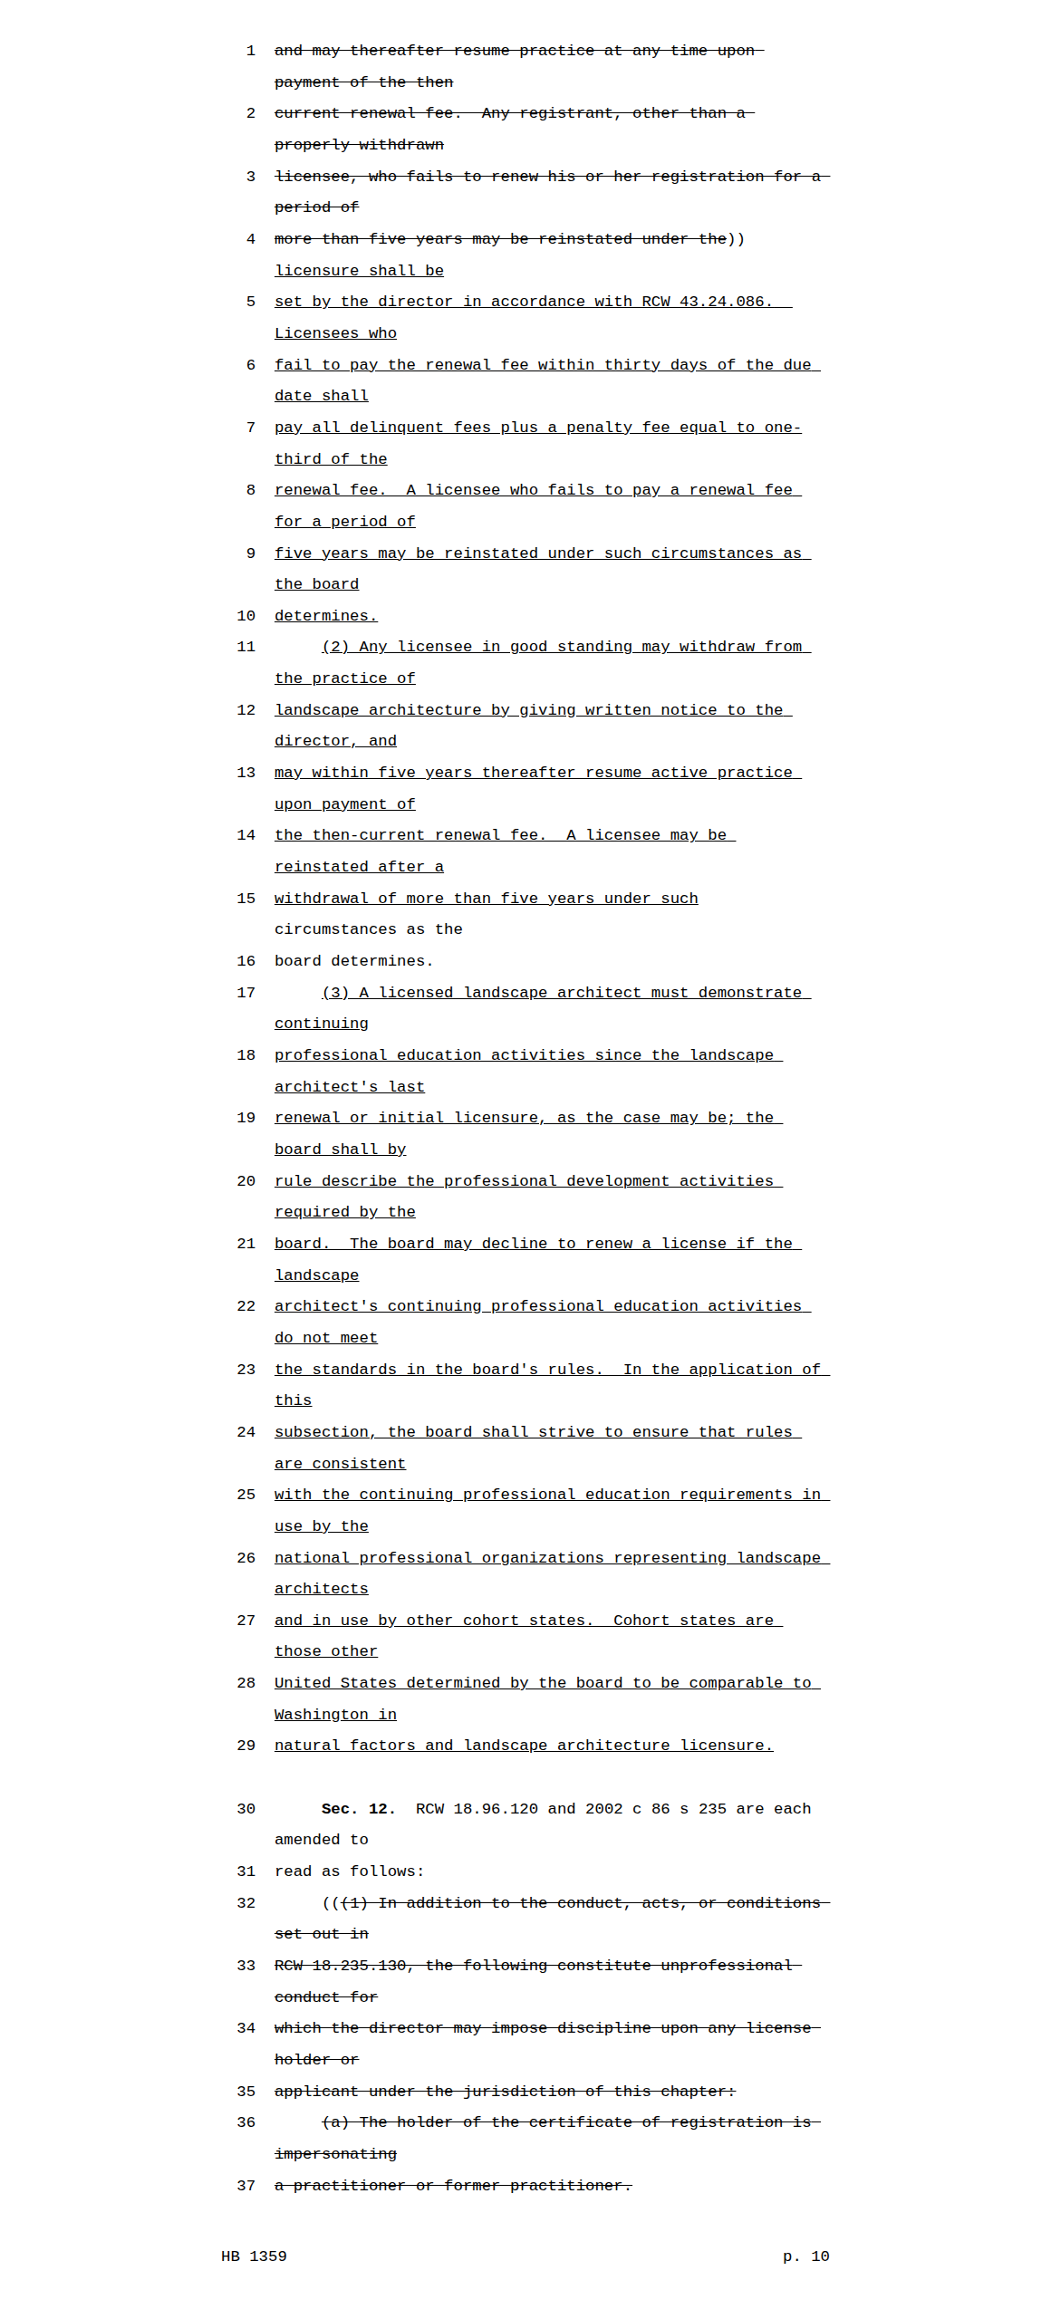1 and may thereafter resume practice at any time upon payment of the then
2 current renewal fee. Any registrant, other than a properly withdrawn
3 licensee, who fails to renew his or her registration for a period of
4 more than five years may be reinstated under the)) licensure shall be
5 set by the director in accordance with RCW 43.24.086. Licensees who
6 fail to pay the renewal fee within thirty days of the due date shall
7 pay all delinquent fees plus a penalty fee equal to one-third of the
8 renewal fee. A licensee who fails to pay a renewal fee for a period of
9 five years may be reinstated under such circumstances as the board
10 determines.
11 (2) Any licensee in good standing may withdraw from the practice of
12 landscape architecture by giving written notice to the director, and
13 may within five years thereafter resume active practice upon payment of
14 the then-current renewal fee. A licensee may be reinstated after a
15 withdrawal of more than five years under such circumstances as the
16 board determines.
17 (3) A licensed landscape architect must demonstrate continuing
18 professional education activities since the landscape architect's last
19 renewal or initial licensure, as the case may be; the board shall by
20 rule describe the professional development activities required by the
21 board. The board may decline to renew a license if the landscape
22 architect's continuing professional education activities do not meet
23 the standards in the board's rules. In the application of this
24 subsection, the board shall strive to ensure that rules are consistent
25 with the continuing professional education requirements in use by the
26 national professional organizations representing landscape architects
27 and in use by other cohort states. Cohort states are those other
28 United States determined by the board to be comparable to Washington in
29 natural factors and landscape architecture licensure.
30 Sec. 12. RCW 18.96.120 and 2002 c 86 s 235 are each amended to
31 read as follows:
32 (((1) In addition to the conduct, acts, or conditions set out in
33 RCW 18.235.130, the following constitute unprofessional conduct for
34 which the director may impose discipline upon any license holder or
35 applicant under the jurisdiction of this chapter:
36 (a) The holder of the certificate of registration is impersonating
37 a practitioner or former practitioner.
HB 1359 p. 10